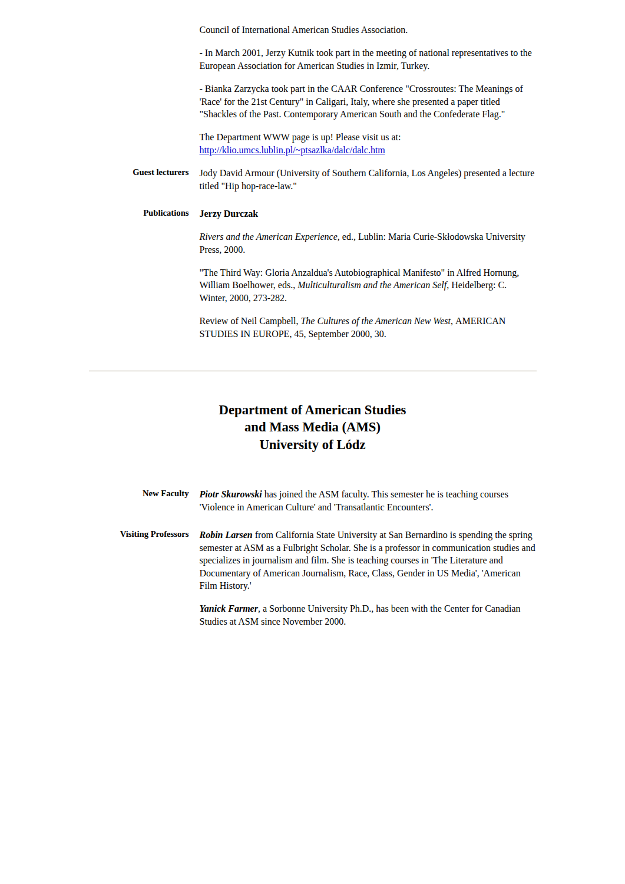Council of International American Studies Association.
- In March 2001, Jerzy Kutnik took part in the meeting of national representatives to the European Association for American Studies in Izmir, Turkey.
- Bianka Zarzycka took part in the CAAR Conference "Crossroutes: The Meanings of 'Race' for the 21st Century" in Caligari, Italy, where she presented a paper titled "Shackles of the Past. Contemporary American South and the Confederate Flag."
The Department WWW page is up! Please visit us at:
http://klio.umcs.lublin.pl/~ptsazlka/dalc/dalc.htm
Guest lecturers
Jody David Armour (University of Southern California, Los Angeles) presented a lecture titled "Hip hop-race-law."
Publications
Jerzy Durczak
Rivers and the American Experience, ed., Lublin: Maria Curie-Skłodowska University Press, 2000.
"The Third Way: Gloria Anzaldua's Autobiographical Manifesto" in Alfred Hornung, William Boelhower, eds., Multiculturalism and the American Self, Heidelberg: C. Winter, 2000, 273-282.
Review of Neil Campbell, The Cultures of the American New West, AMERICAN STUDIES IN EUROPE, 45, September 2000, 30.
Department of American Studies
and Mass Media (AMS)
University of Lódz
New Faculty
Piotr Skurowski has joined the ASM faculty. This semester he is teaching courses 'Violence in American Culture' and 'Transatlantic Encounters'.
Visiting Professors
Robin Larsen from California State University at San Bernardino is spending the spring semester at ASM as a Fulbright Scholar. She is a professor in communication studies and specializes in journalism and film. She is teaching courses in 'The Literature and Documentary of American Journalism, Race, Class, Gender in US Media', 'American Film History.'
Yanick Farmer, a Sorbonne University Ph.D., has been with the Center for Canadian Studies at ASM since November 2000.